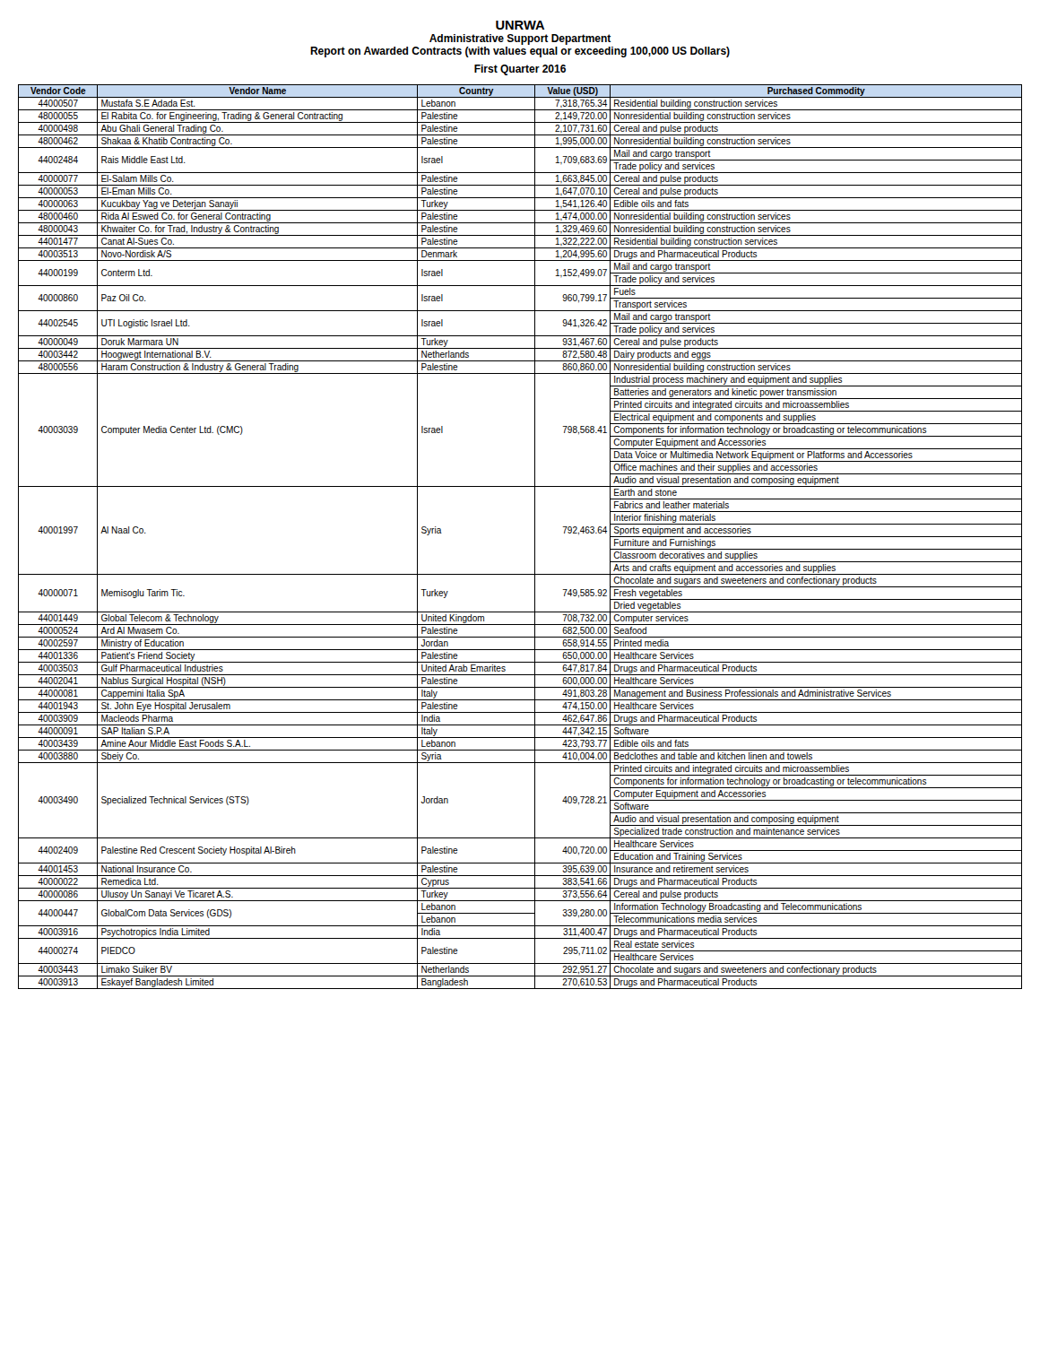UNRWA
Administrative Support Department
Report on Awarded Contracts (with values equal or exceeding 100,000 US Dollars)
First Quarter 2016
| Vendor Code | Vendor Name | Country | Value (USD) | Purchased Commodity |
| --- | --- | --- | --- | --- |
| 44000507 | Mustafa S.E Adada Est. | Lebanon | 7,318,765.34 | Residential building construction services |
| 48000055 | El Rabita Co. for Engineering, Trading & General Contracting | Palestine | 2,149,720.00 | Nonresidential building construction services |
| 40000498 | Abu Ghali General Trading Co. | Palestine | 2,107,731.60 | Cereal and pulse products |
| 48000462 | Shakaa & Khatib Contracting Co. | Palestine | 1,995,000.00 | Nonresidential building construction services |
| 44002484 | Rais Middle East Ltd. | Israel | 1,709,683.69 | Mail and cargo transport |
| Trade policy and services |
| 40000077 | El-Salam Mills Co. | Palestine | 1,663,845.00 | Cereal and pulse products |
| 40000053 | El-Eman Mills Co. | Palestine | 1,647,070.10 | Cereal and pulse products |
| 40000063 | Kucukbay Yag ve Deterjan Sanayii | Turkey | 1,541,126.40 | Edible oils and fats |
| 48000460 | Rida Al Eswed Co. for General Contracting | Palestine | 1,474,000.00 | Nonresidential building construction services |
| 48000043 | Khwaiter Co. for Trad, Industry & Contracting | Palestine | 1,329,469.60 | Nonresidential building construction services |
| 44001477 | Canat Al-Sues Co. | Palestine | 1,322,222.00 | Residential building construction services |
| 40003513 | Novo-Nordisk A/S | Denmark | 1,204,995.60 | Drugs and Pharmaceutical Products |
| 44000199 | Conterm Ltd. | Israel | 1,152,499.07 | Mail and cargo transport |
| Trade policy and services |
| 40000860 | Paz Oil Co. | Israel | 960,799.17 | Fuels |
| Transport services |
| 44002545 | UTI Logistic Israel Ltd. | Israel | 941,326.42 | Mail and cargo transport |
| Trade policy and services |
| 40000049 | Doruk Marmara UN | Turkey | 931,467.60 | Cereal and pulse products |
| 40003442 | Hoogwegt International B.V. | Netherlands | 872,580.48 | Dairy products and eggs |
| 48000556 | Haram Construction & Industry & General Trading | Palestine | 860,860.00 | Nonresidential building construction services |
| 40003039 | Computer Media Center Ltd. (CMC) | Israel | 798,568.41 | Industrial process machinery and equipment and supplies |
| Batteries and generators and kinetic power transmission |
| Printed circuits and integrated circuits and microassemblies |
| Electrical equipment and components and supplies |
| Components for information technology or broadcasting or telecommunications |
| Computer Equipment and Accessories |
| Data Voice or Multimedia Network Equipment or Platforms and Accessories |
| Office machines and their supplies and accessories |
| Audio and visual presentation and composing equipment |
| 40001997 | Al Naal Co. | Syria | 792,463.64 | Earth and stone |
| Fabrics and leather materials |
| Interior finishing materials |
| Sports equipment and accessories |
| Furniture and Furnishings |
| Classroom decoratives and supplies |
| Arts and crafts equipment and accessories and supplies |
| 40000071 | Memisoglu Tarim Tic. | Turkey | 749,585.92 | Chocolate and sugars and sweeteners and confectionary products |
| Fresh vegetables |
| Dried vegetables |
| 44001449 | Global Telecom & Technology | United Kingdom | 708,732.00 | Computer services |
| 40000524 | Ard Al Mwasem Co. | Palestine | 682,500.00 | Seafood |
| 40002597 | Ministry of Education | Jordan | 658,914.55 | Printed media |
| 44001336 | Patient's Friend Society | Palestine | 650,000.00 | Healthcare Services |
| 40003503 | Gulf Pharmaceutical Industries | United Arab Emarites | 647,817.84 | Drugs and Pharmaceutical Products |
| 44002041 | Nablus Surgical Hospital (NSH) | Palestine | 600,000.00 | Healthcare Services |
| 44000081 | Cappemini Italia SpA | Italy | 491,803.28 | Management and Business Professionals and Administrative Services |
| 44001943 | St. John Eye Hospital Jerusalem | Palestine | 474,150.00 | Healthcare Services |
| 40003909 | Macleods Pharma | India | 462,647.86 | Drugs and Pharmaceutical Products |
| 44000091 | SAP Italian S.P.A | Italy | 447,342.15 | Software |
| 40003439 | Amine Aour Middle East Foods S.A.L. | Lebanon | 423,793.77 | Edible oils and fats |
| 40003880 | Sbeiy Co. | Syria | 410,004.00 | Bedclothes and table and kitchen linen and towels |
| 40003490 | Specialized Technical Services (STS) | Jordan | 409,728.21 | Printed circuits and integrated circuits and microassemblies |
| Components for information technology or broadcasting or telecommunications |
| Computer Equipment and Accessories |
| Software |
| Audio and visual presentation and composing equipment |
| Specialized trade construction and maintenance services |
| 44002409 | Palestine Red Crescent Society Hospital Al-Bireh | Palestine | 400,720.00 | Healthcare Services |
| Education and Training Services |
| 44001453 | National Insurance Co. | Palestine | 395,639.00 | Insurance and retirement services |
| 40000022 | Remedica Ltd. | Cyprus | 383,541.66 | Drugs and Pharmaceutical Products |
| 40000086 | Ulusoy Un Sanayi Ve Ticaret A.S. | Turkey | 373,556.64 | Cereal and pulse products |
| 44000447 | GlobalCom Data Services (GDS) | Lebanon | 339,280.00 | Information Technology Broadcasting and Telecommunications |
| Lebanon | Telecommunications media services |
| 40003916 | Psychotropics India Limited | India | 311,400.47 | Drugs and Pharmaceutical Products |
| 44000274 | PIEDCO | Palestine | 295,711.02 | Real estate services |
| Healthcare Services |
| 40003443 | Limako Suiker BV | Netherlands | 292,951.27 | Chocolate and sugars and sweeteners and confectionary products |
| 40003913 | Eskayef Bangladesh Limited | Bangladesh | 270,610.53 | Drugs and Pharmaceutical Products |